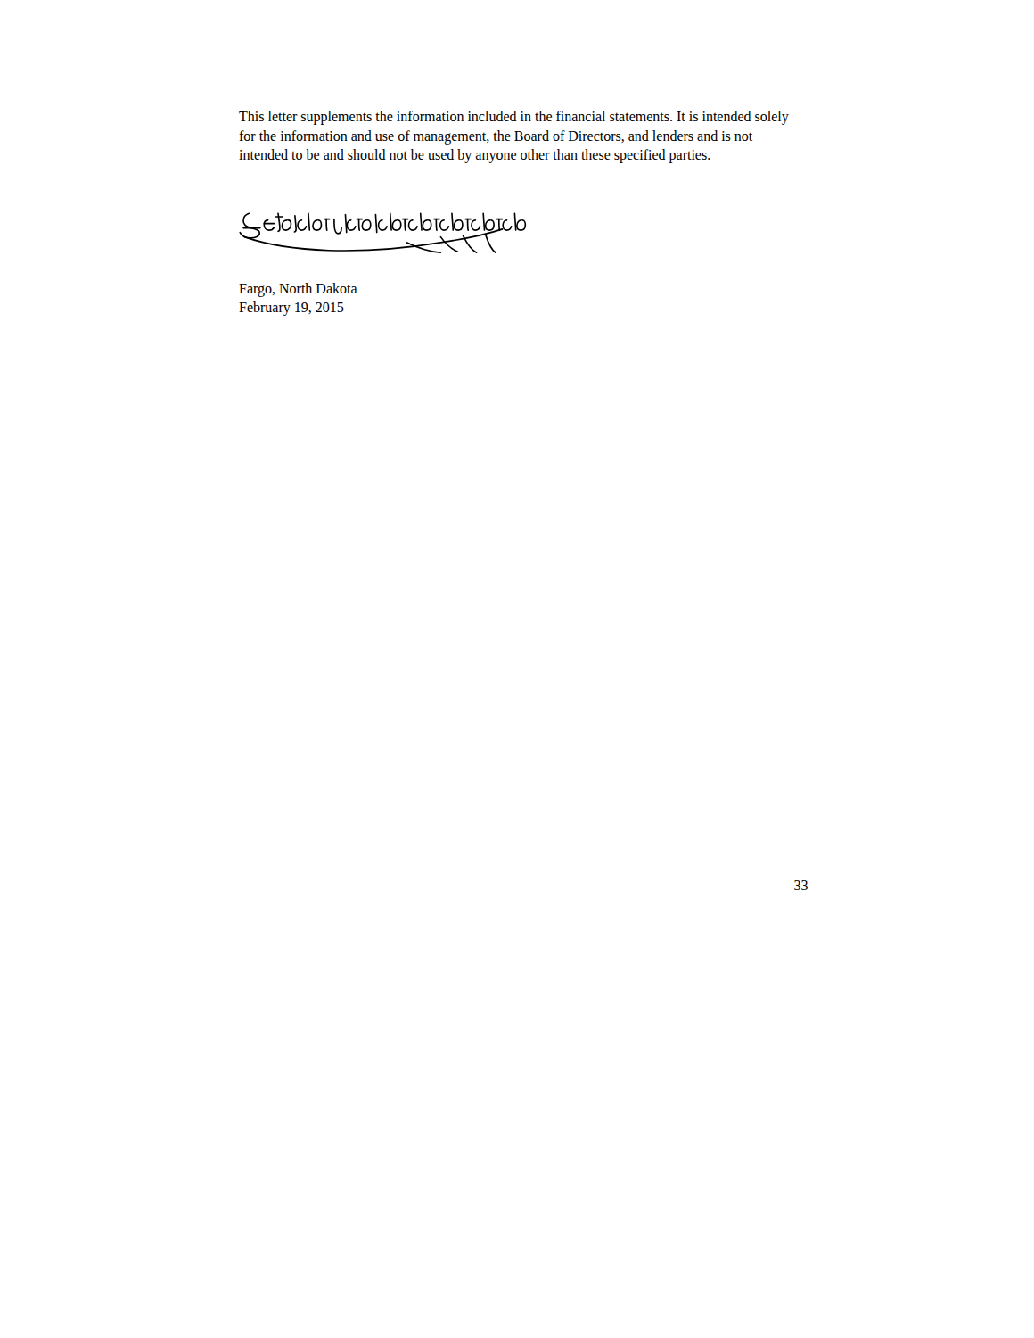This letter supplements the information included in the financial statements. It is intended solely for the information and use of management, the Board of Directors, and lenders and is not intended to be and should not be used by anyone other than these specified parties.
Fargo, North Dakota
February 19, 2015
33